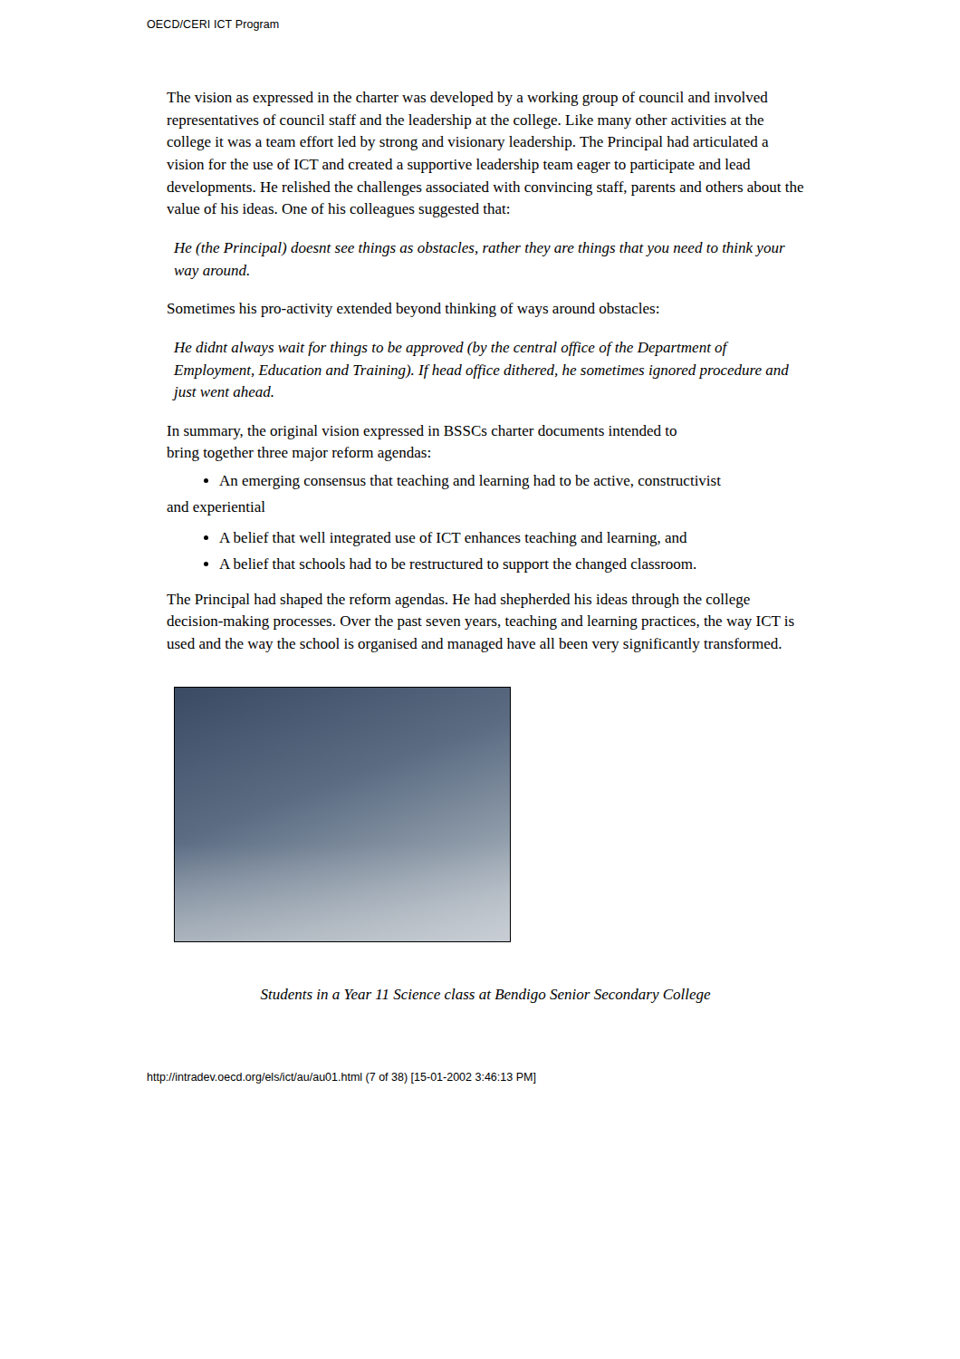OECD/CERI ICT Program
The vision as expressed in the charter was developed by a working group of council and involved representatives of council staff and the leadership at the college. Like many other activities at the college it was a team effort led by strong and visionary leadership. The Principal had articulated a vision for the use of ICT and created a supportive leadership team eager to participate and lead developments. He relished the challenges associated with convincing staff, parents and others about the value of his ideas. One of his colleagues suggested that:
He (the Principal) doesnt see things as obstacles, rather they are things that you need to think your way around.
Sometimes his pro-activity extended beyond thinking of ways around obstacles:
He didnt always wait for things to be approved (by the central office of the Department of Employment, Education and Training). If head office dithered, he sometimes ignored procedure and just went ahead.
In summary, the original vision expressed in BSSCs charter documents intended to
bring together three major reform agendas:
An emerging consensus that teaching and learning had to be active, constructivist
and experiential
A belief that well integrated use of ICT enhances teaching and learning, and
A belief that schools had to be restructured to support the changed classroom.
The Principal had shaped the reform agendas. He had shepherded his ideas through the college decision-making processes. Over the past seven years, teaching and learning practices, the way ICT is used and the way the school is organised and managed have all been very significantly transformed.
Students in a Year 11 Science class at Bendigo Senior Secondary College
http://intradev.oecd.org/els/ict/au/au01.html (7 of 38) [15-01-2002 3:46:13 PM]